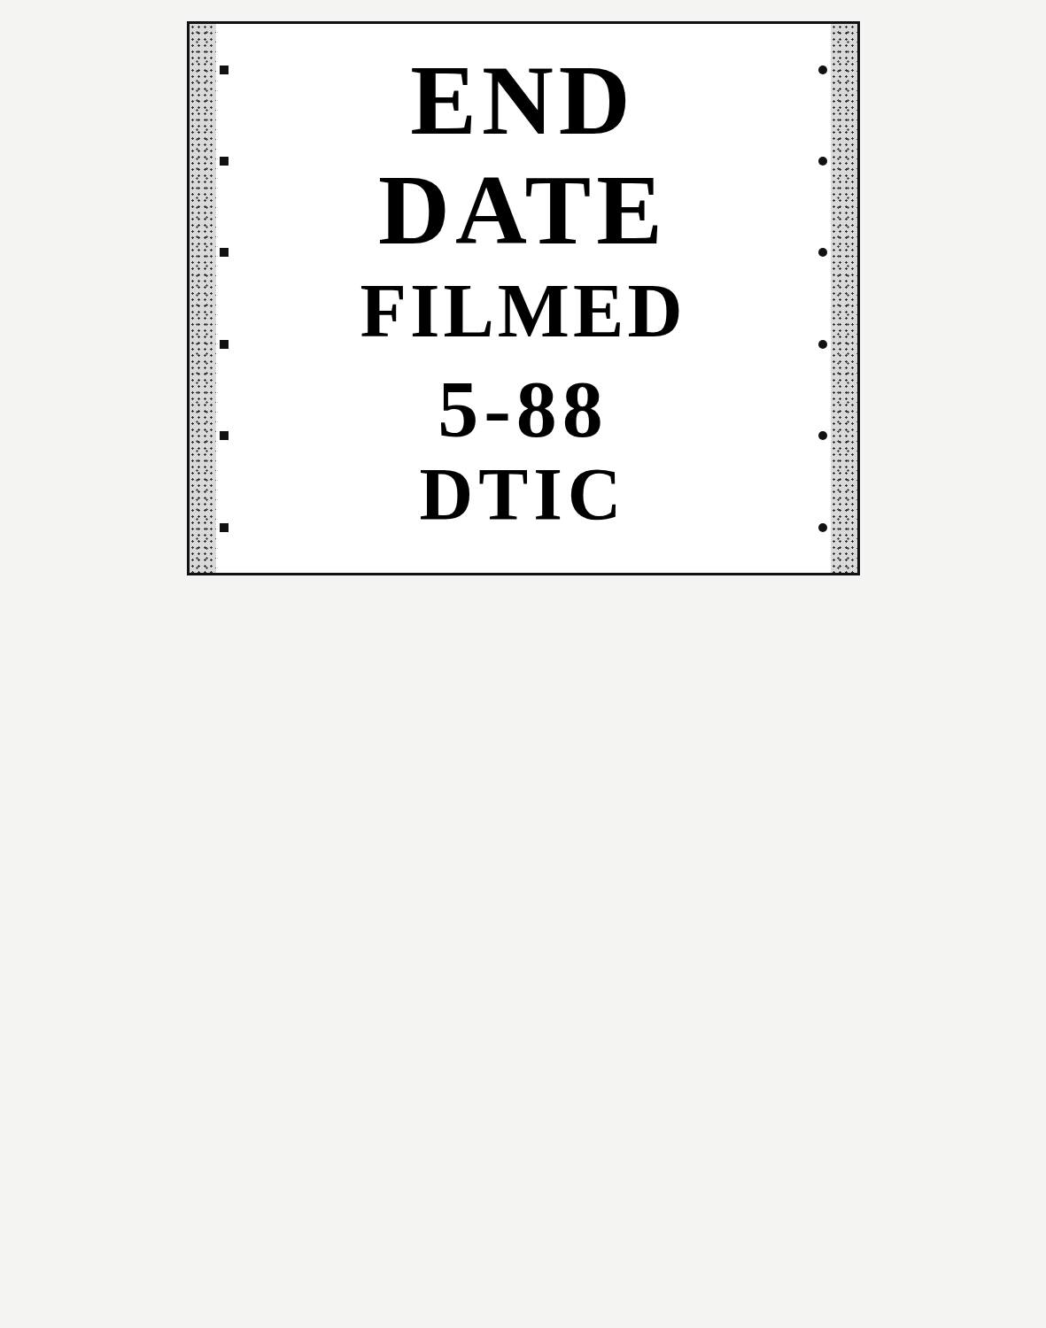END
DATE
FILMED
5-88
DTIC